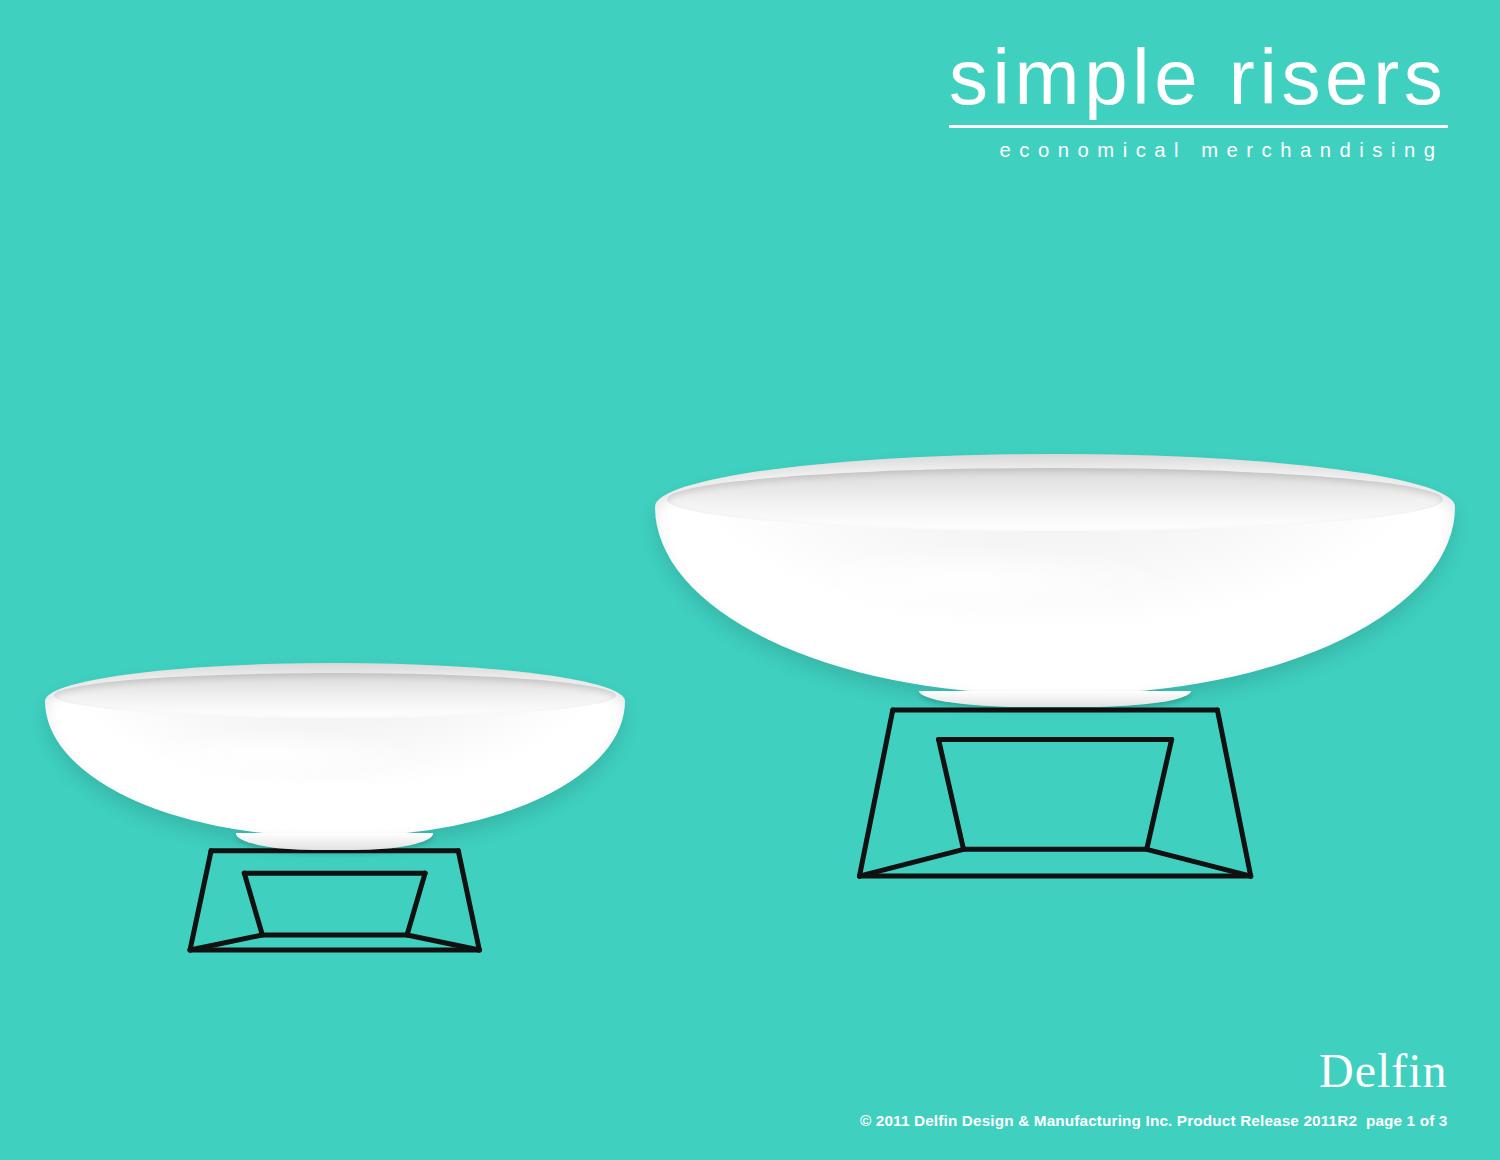simple risers
economical merchandising
Delfin
© 2011 Delfin Design & Manufacturing Inc. Product Release 2011R2 page 1 of 3